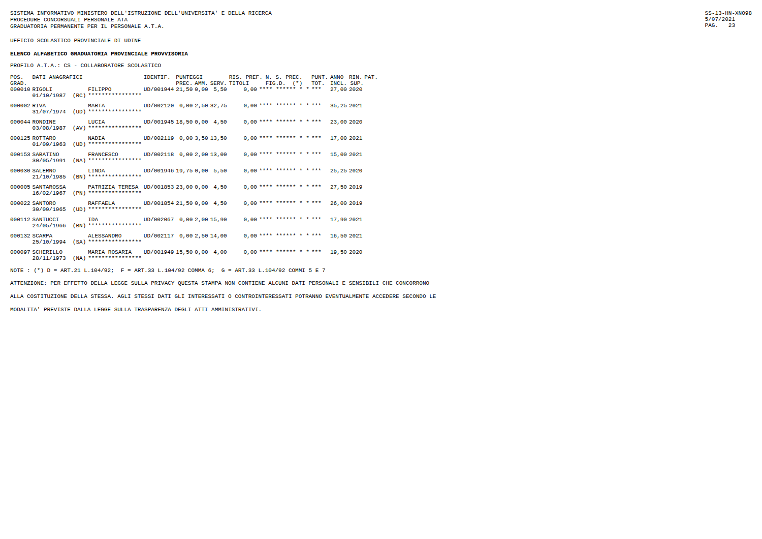SS-13-HN-XNO98
5/07/2021
PAG. 23
SISTEMA INFORMATIVO MINISTERO DELL'ISTRUZIONE DELL'UNIVERSITA' E DELLA RICERCA
PROCEDURE CONCORSUALI PERSONALE ATA
GRADUATORIA PERMANENTE PER IL PERSONALE A.T.A.
UFFICIO SCOLASTICO PROVINCIALE DI UDINE
ELENCO ALFABETICO GRADUATORIA PROVINCIALE PROVVISORIA
PROFILO A.T.A.: CS - COLLABORATORE SCOLASTICO
| POS. | DATI ANAGRAFICI | | IDENTIF. | PUNTEGGI | RIS. PREF. | N. S. PREC. | PUNT. | ANNO | RIN. | PAT. |
| --- | --- | --- | --- | --- | --- | --- | --- | --- | --- | --- |
| GRAD. | | | | PREC. | AMM. | SERV. | TITOLI | | | FIG.D. (*) | TOT. | INCL. SUP. |
| 000010 | RIGOLI | FILIPPO | UD/001944 | 21,50 | 0,00 | 5,50 | 0,00 | **** ****** * * | *** | 27,00 | 2020 | | |
| | 01/10/1987 (RC) | **************** | |
| 000002 | RIVA | MARTA | UD/002120 | 0,00 | 2,50 | 32,75 | 0,00 | **** ****** * * | *** | 35,25 | 2021 | | |
| | 31/07/1974 (UD) | **************** | |
| 000044 | RONDINE | LUCIA | UD/001945 | 18,50 | 0,00 | 4,50 | 0,00 | **** ****** * * | *** | 23,00 | 2020 | | |
| | 03/08/1987 (AV) | **************** | |
| 000125 | ROTTARO | NADIA | UD/002119 | 0,00 | 3,50 | 13,50 | 0,00 | **** ****** * * | *** | 17,00 | 2021 | | |
| | 01/09/1963 (UD) | **************** | |
| 000153 | SABATINO | FRANCESCO | UD/002118 | 0,00 | 2,00 | 13,00 | 0,00 | **** ****** * * | *** | 15,00 | 2021 | | |
| | 30/05/1991 (NA) | **************** | |
| 000030 | SALERNO | LINDA | UD/001946 | 19,75 | 0,00 | 5,50 | 0,00 | **** ****** * * | *** | 25,25 | 2020 | | |
| | 21/10/1985 (BN) | **************** | |
| 000005 | SANTAROSSA | PATRIZIA TERESA | UD/001853 | 23,00 | 0,00 | 4,50 | 0,00 | **** ****** * * | *** | 27,50 | 2019 | | |
| | 16/02/1967 (PN) | **************** | |
| 000022 | SANTORO | RAFFAELA | UD/001854 | 21,50 | 0,00 | 4,50 | 0,00 | **** ****** * * | *** | 26,00 | 2019 | | |
| | 30/09/1965 (UD) | **************** | |
| 000112 | SANTUCCI | IDA | UD/002067 | 0,00 | 2,00 | 15,90 | 0,00 | **** ****** * * | *** | 17,90 | 2021 | | |
| | 24/05/1966 (BN) | **************** | |
| 000132 | SCARPA | ALESSANDRO | UD/002117 | 0,00 | 2,50 | 14,00 | 0,00 | **** ****** * * | *** | 16,50 | 2021 | | |
| | 25/10/1994 (SA) | **************** | |
| 000097 | SCHERILLO | MARIA ROSARIA | UD/001949 | 15,50 | 0,00 | 4,00 | 0,00 | **** ****** * * | *** | 19,50 | 2020 | | |
| | 28/11/1973 (NA) | **************** | |
NOTE : (*) D = ART.21 L.104/92; F = ART.33 L.104/92 COMMA 6; G = ART.33 L.104/92 COMMI 5 E 7
ATTENZIONE: PER EFFETTO DELLA LEGGE SULLA PRIVACY QUESTA STAMPA NON CONTIENE ALCUNI DATI PERSONALI E SENSIBILI CHE CONCORRONO
ALLA COSTITUZIONE DELLA STESSA. AGLI STESSI DATI GLI INTERESSATI O CONTROINTERESSATI POTRANNO EVENTUALMENTE ACCEDERE SECONDO LE
MODALITA' PREVISTE DALLA LEGGE SULLA TRASPARENZA DEGLI ATTI AMMINISTRATIVI.